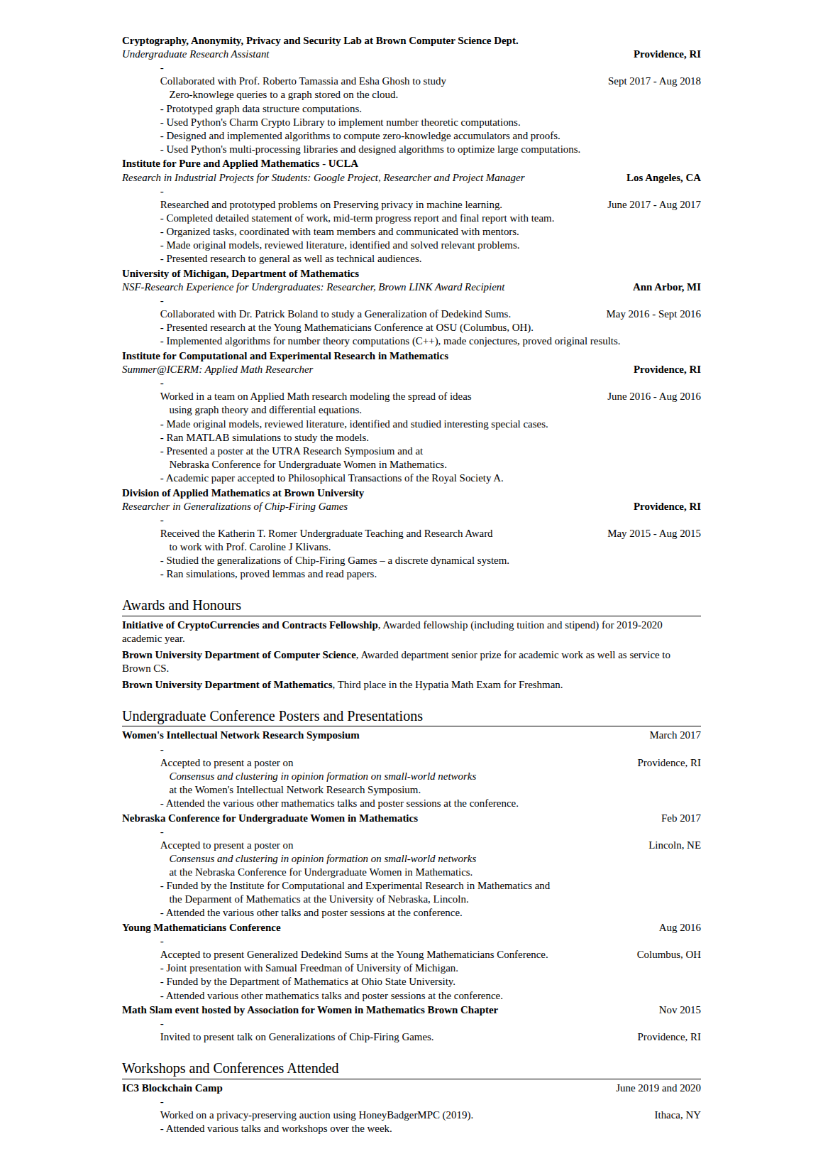Cryptography, Anonymity, Privacy and Security Lab at Brown Computer Science Dept.
Undergraduate Research Assistant
Providence, RI
Collaborated with Prof. Roberto Tamassia and Esha Ghosh to study
Sept 2017 - Aug 2018
Zero-knowlege queries to a graph stored on the cloud.
Prototyped graph data structure computations.
Used Python's Charm Crypto Library to implement number theoretic computations.
Designed and implemented algorithms to compute zero-knowledge accumulators and proofs.
Used Python's multi-processing libraries and designed algorithms to optimize large computations.
Institute for Pure and Applied Mathematics - UCLA
Research in Industrial Projects for Students: Google Project, Researcher and Project Manager
Los Angeles, CA
Researched and prototyped problems on Preserving privacy in machine learning.
June 2017 - Aug 2017
Completed detailed statement of work, mid-term progress report and final report with team.
Organized tasks, coordinated with team members and communicated with mentors.
Made original models, reviewed literature, identified and solved relevant problems.
Presented research to general as well as technical audiences.
University of Michigan, Department of Mathematics
NSF-Research Experience for Undergraduates: Researcher, Brown LINK Award Recipient
Ann Arbor, MI
Collaborated with Dr. Patrick Boland to study a Generalization of Dedekind Sums.
May 2016 - Sept 2016
Presented research at the Young Mathematicians Conference at OSU (Columbus, OH).
Implemented algorithms for number theory computations (C++), made conjectures, proved original results.
Institute for Computational and Experimental Research in Mathematics
Summer@ICERM: Applied Math Researcher
Providence, RI
Worked in a team on Applied Math research modeling the spread of ideas
June 2016 - Aug 2016
using graph theory and differential equations.
Made original models, reviewed literature, identified and studied interesting special cases.
Ran MATLAB simulations to study the models.
Presented a poster at the UTRA Research Symposium and at
Nebraska Conference for Undergraduate Women in Mathematics.
Academic paper accepted to Philosophical Transactions of the Royal Society A.
Division of Applied Mathematics at Brown University
Researcher in Generalizations of Chip-Firing Games
Providence, RI
Received the Katherin T. Romer Undergraduate Teaching and Research Award
May 2015 - Aug 2015
to work with Prof. Caroline J Klivans.
Studied the generalizations of Chip-Firing Games – a discrete dynamical system.
Ran simulations, proved lemmas and read papers.
Awards and Honours
Initiative of CryptoCurrencies and Contracts Fellowship, Awarded fellowship (including tuition and stipend) for 2019-2020 academic year.
Brown University Department of Computer Science, Awarded department senior prize for academic work as well as service to Brown CS.
Brown University Department of Mathematics, Third place in the Hypatia Math Exam for Freshman.
Undergraduate Conference Posters and Presentations
Women's Intellectual Network Research Symposium
March 2017
Accepted to present a poster on
Providence, RI
Consensus and clustering in opinion formation on small-world networks
at the Women's Intellectual Network Research Symposium.
Attended the various other mathematics talks and poster sessions at the conference.
Nebraska Conference for Undergraduate Women in Mathematics
Feb 2017
Accepted to present a poster on
Lincoln, NE
Consensus and clustering in opinion formation on small-world networks
at the Nebraska Conference for Undergraduate Women in Mathematics.
Funded by the Institute for Computational and Experimental Research in Mathematics and
the Deparment of Mathematics at the University of Nebraska, Lincoln.
Attended the various other talks and poster sessions at the conference.
Young Mathematicians Conference
Aug 2016
Accepted to present Generalized Dedekind Sums at the Young Mathematicians Conference.
Columbus, OH
Joint presentation with Samual Freedman of University of Michigan.
Funded by the Department of Mathematics at Ohio State University.
Attended various other mathematics talks and poster sessions at the conference.
Math Slam event hosted by Association for Women in Mathematics Brown Chapter
Nov 2015
Invited to present talk on Generalizations of Chip-Firing Games.
Providence, RI
Workshops and Conferences Attended
IC3 Blockchain Camp
June 2019 and 2020
Worked on a privacy-preserving auction using HoneyBadgerMPC (2019).
Ithaca, NY
Attended various talks and workshops over the week.